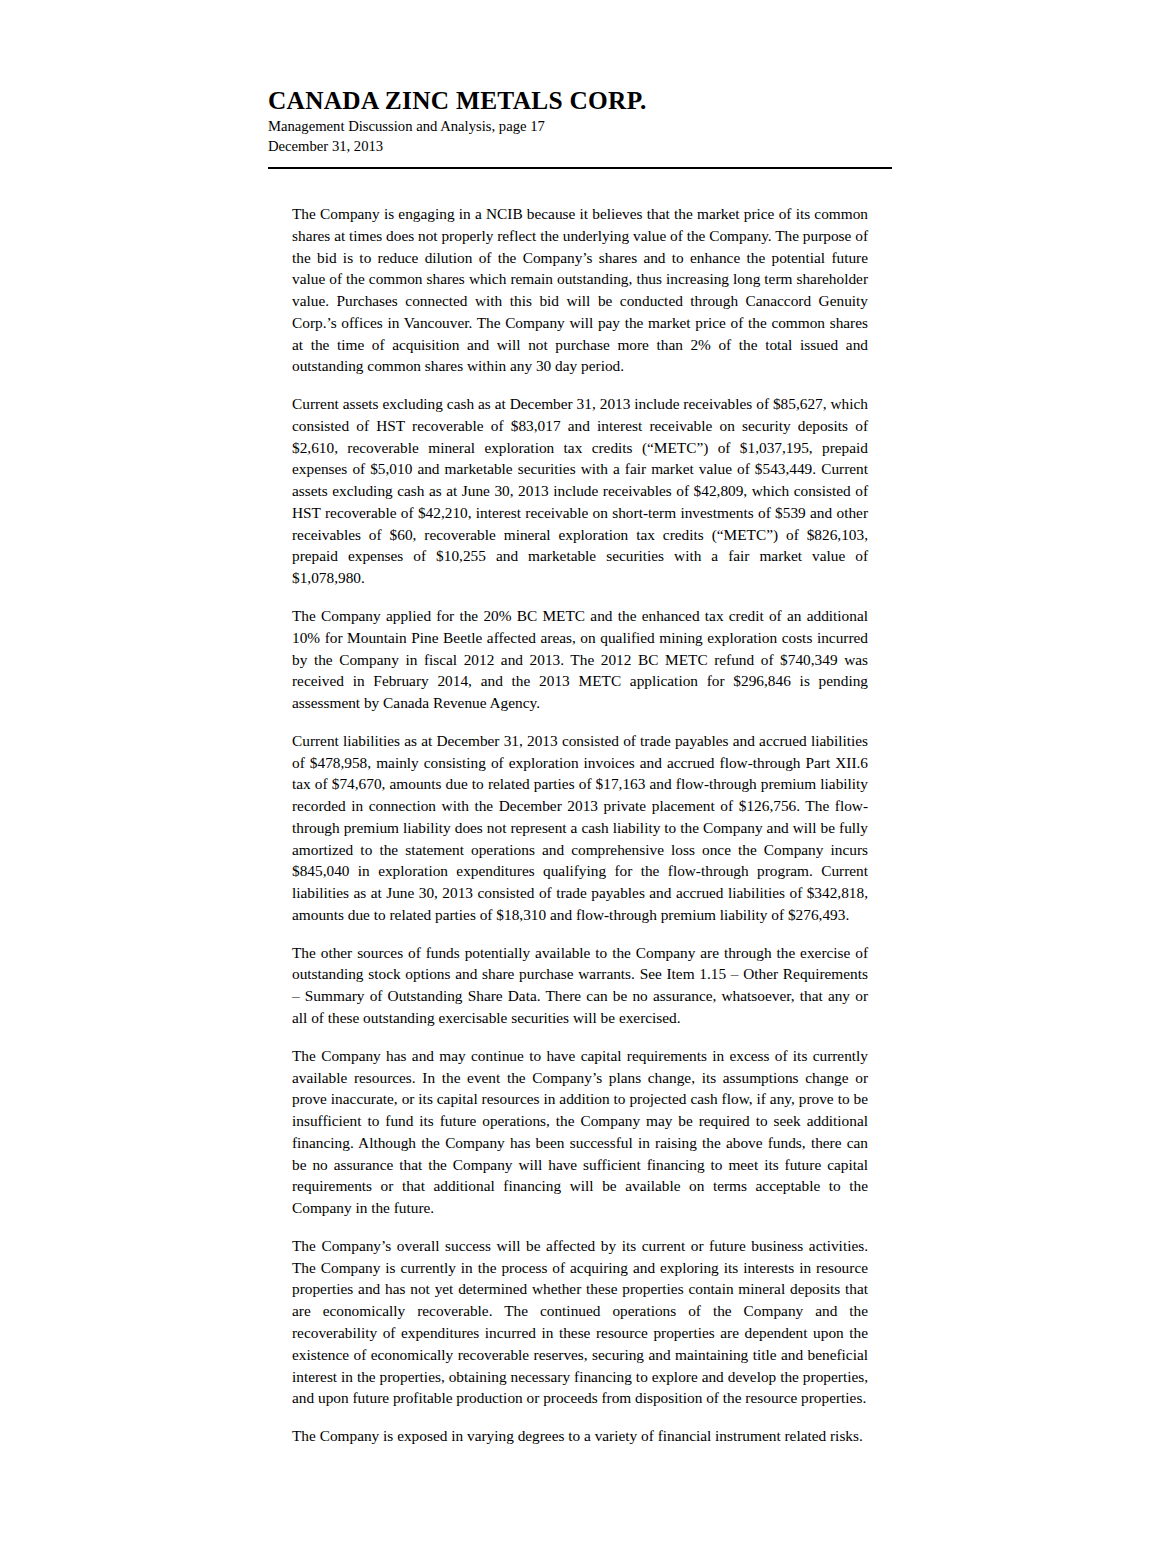CANADA ZINC METALS CORP.
Management Discussion and Analysis, page 17
December 31, 2013
The Company is engaging in a NCIB because it believes that the market price of its common shares at times does not properly reflect the underlying value of the Company. The purpose of the bid is to reduce dilution of the Company’s shares and to enhance the potential future value of the common shares which remain outstanding, thus increasing long term shareholder value. Purchases connected with this bid will be conducted through Canaccord Genuity Corp.’s offices in Vancouver. The Company will pay the market price of the common shares at the time of acquisition and will not purchase more than 2% of the total issued and outstanding common shares within any 30 day period.
Current assets excluding cash as at December 31, 2013 include receivables of $85,627, which consisted of HST recoverable of $83,017 and interest receivable on security deposits of $2,610, recoverable mineral exploration tax credits (“METC”) of $1,037,195, prepaid expenses of $5,010 and marketable securities with a fair market value of $543,449. Current assets excluding cash as at June 30, 2013 include receivables of $42,809, which consisted of HST recoverable of $42,210, interest receivable on short-term investments of $539 and other receivables of $60, recoverable mineral exploration tax credits (“METC”) of $826,103, prepaid expenses of $10,255 and marketable securities with a fair market value of $1,078,980.
The Company applied for the 20% BC METC and the enhanced tax credit of an additional 10% for Mountain Pine Beetle affected areas, on qualified mining exploration costs incurred by the Company in fiscal 2012 and 2013. The 2012 BC METC refund of $740,349 was received in February 2014, and the 2013 METC application for $296,846 is pending assessment by Canada Revenue Agency.
Current liabilities as at December 31, 2013 consisted of trade payables and accrued liabilities of $478,958, mainly consisting of exploration invoices and accrued flow-through Part XII.6 tax of $74,670, amounts due to related parties of $17,163 and flow-through premium liability recorded in connection with the December 2013 private placement of $126,756. The flow-through premium liability does not represent a cash liability to the Company and will be fully amortized to the statement operations and comprehensive loss once the Company incurs $845,040 in exploration expenditures qualifying for the flow-through program. Current liabilities as at June 30, 2013 consisted of trade payables and accrued liabilities of $342,818, amounts due to related parties of $18,310 and flow-through premium liability of $276,493.
The other sources of funds potentially available to the Company are through the exercise of outstanding stock options and share purchase warrants. See Item 1.15 – Other Requirements – Summary of Outstanding Share Data. There can be no assurance, whatsoever, that any or all of these outstanding exercisable securities will be exercised.
The Company has and may continue to have capital requirements in excess of its currently available resources. In the event the Company’s plans change, its assumptions change or prove inaccurate, or its capital resources in addition to projected cash flow, if any, prove to be insufficient to fund its future operations, the Company may be required to seek additional financing. Although the Company has been successful in raising the above funds, there can be no assurance that the Company will have sufficient financing to meet its future capital requirements or that additional financing will be available on terms acceptable to the Company in the future.
The Company’s overall success will be affected by its current or future business activities. The Company is currently in the process of acquiring and exploring its interests in resource properties and has not yet determined whether these properties contain mineral deposits that are economically recoverable. The continued operations of the Company and the recoverability of expenditures incurred in these resource properties are dependent upon the existence of economically recoverable reserves, securing and maintaining title and beneficial interest in the properties, obtaining necessary financing to explore and develop the properties, and upon future profitable production or proceeds from disposition of the resource properties.
The Company is exposed in varying degrees to a variety of financial instrument related risks.